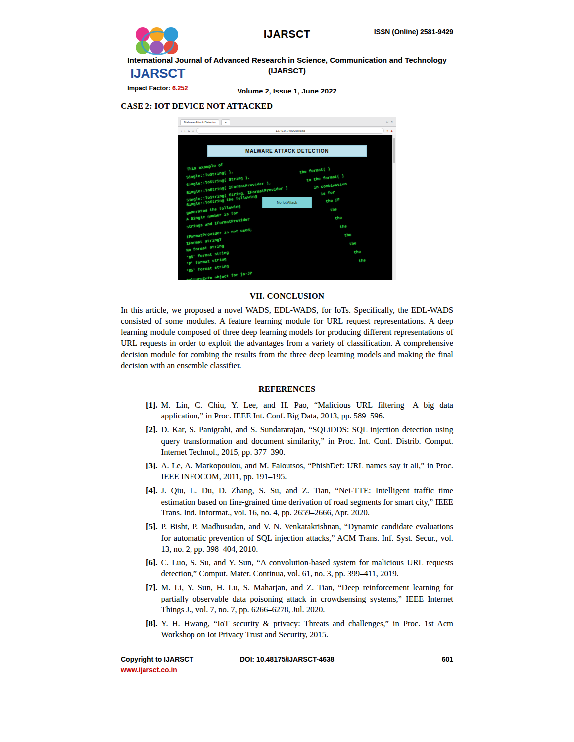IJARSCT
Impact Factor: 6.252
ISSN (Online) 2581-9429
IJARSCT
International Journal of Advanced Research in Science, Communication and Technology (IJARSCT)
Volume 2, Issue 1, June 2022
CASE 2: IOT DEVICE NOT ATTACKED
Malware Attack Detector + − □ ×
‹ › C □ 127.0.0.1:4000/upload ●▲
This example of
Single::ToString( ),
Single::ToString( String ),
Single::ToString( IFormatProvider ),
Single::ToString( String, IFormatProvider )
Single::ToString the following
generates the following
A Single number is for
strings and IFormatProvider
IFormatProvider is not used;
IFormat string?
No format string
'N5' format string
'F' format string
'E5' format string
CultureInfo object for ja-JP
the format( )
to the format( )
in combination
is for
the IF
the
the
the
the
the
the
the
MALWARE ATTACK DETECTION
No Iot Attack
VII. CONCLUSION
In this article, we proposed a novel WADS, EDL-WADS, for IoTs. Specifically, the EDL-WADS consisted of some modules. A feature learning module for URL request representations. A deep learning module composed of three deep learning models for producing different representations of URL requests in order to exploit the advantages from a variety of classification. A comprehensive decision module for combing the results from the three deep learning models and making the final decision with an ensemble classifier.
REFERENCES
[1]. M. Lin, C. Chiu, Y. Lee, and H. Pao, “Malicious URL filtering—A big data application,” in Proc. IEEE Int. Conf. Big Data, 2013, pp. 589–596.
[2]. D. Kar, S. Panigrahi, and S. Sundararajan, “SQLiDDS: SQL injection detection using query transformation and document similarity,” in Proc. Int. Conf. Distrib. Comput. Internet Technol., 2015, pp. 377–390.
[3]. A. Le, A. Markopoulou, and M. Faloutsos, “PhishDef: URL names say it all,” in Proc. IEEE INFOCOM, 2011, pp. 191–195.
[4]. J. Qiu, L. Du, D. Zhang, S. Su, and Z. Tian, “Nei-TTE: Intelligent traffic time estimation based on fine-grained time derivation of road segments for smart city,” IEEE Trans. Ind. Informat., vol. 16, no. 4, pp. 2659–2666, Apr. 2020.
[5]. P. Bisht, P. Madhusudan, and V. N. Venkatakrishnan, “Dynamic candidate evaluations for automatic prevention of SQL injection attacks,” ACM Trans. Inf. Syst. Secur., vol. 13, no. 2, pp. 398–404, 2010.
[6]. C. Luo, S. Su, and Y. Sun, “A convolution-based system for malicious URL requests detection,” Comput. Mater. Continua, vol. 61, no. 3, pp. 399–411, 2019.
[7]. M. Li, Y. Sun, H. Lu, S. Maharjan, and Z. Tian, “Deep reinforcement learning for partially observable data poisoning attack in crowdsensing systems,” IEEE Internet Things J., vol. 7, no. 7, pp. 6266–6278, Jul. 2020.
[8]. Y. H. Hwang, “IoT security & privacy: Threats and challenges,” in Proc. 1st Acm Workshop on Iot Privacy Trust and Security, 2015.
Copyright to IJARSCT www.ijarsct.co.in
DOI: 10.48175/IJARSCT-4638
601